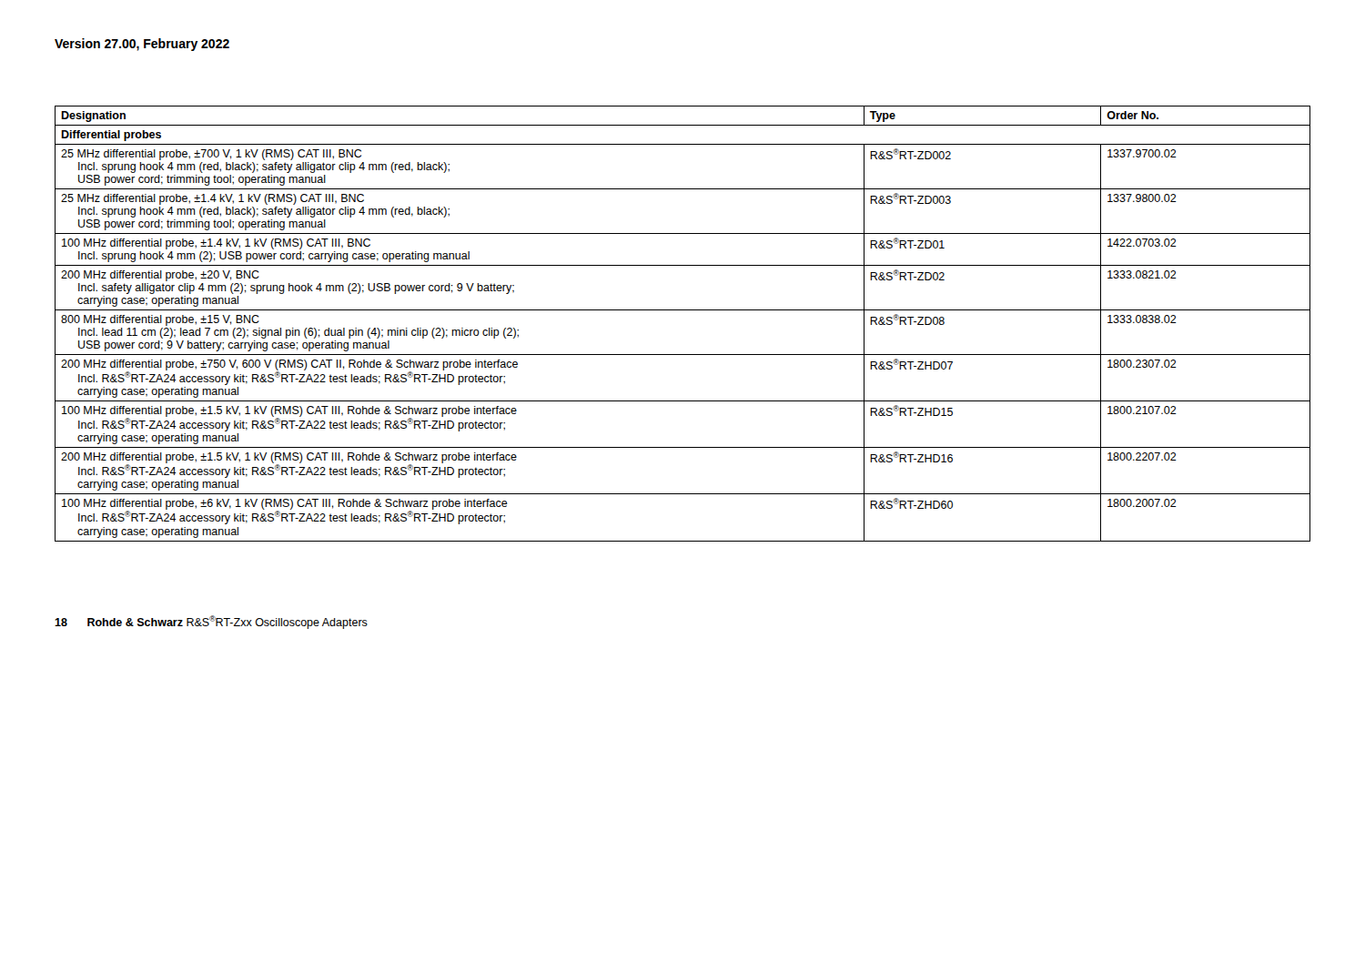Version 27.00, February 2022
| Designation | Type | Order No. |
| --- | --- | --- |
| Differential probes |
| 25 MHz differential probe, ±700 V, 1 kV (RMS) CAT III, BNC Incl. sprung hook 4 mm (red, black); safety alligator clip 4 mm (red, black); USB power cord; trimming tool; operating manual | R&S ® RT-ZD002 | 1337.9700.02 |
| 25 MHz differential probe, ±1.4 kV, 1 kV (RMS) CAT III, BNC Incl. sprung hook 4 mm (red, black); safety alligator clip 4 mm (red, black); USB power cord; trimming tool; operating manual | R&S ® RT-ZD003 | 1337.9800.02 |
| 100 MHz differential probe, ±1.4 kV, 1 kV (RMS) CAT III, BNC Incl. sprung hook 4 mm (2); USB power cord; carrying case; operating manual | R&S ® RT-ZD01 | 1422.0703.02 |
| 200 MHz differential probe, ±20 V, BNC Incl. safety alligator clip 4 mm (2); sprung hook 4 mm (2); USB power cord; 9 V battery; carrying case; operating manual | R&S ® RT-ZD02 | 1333.0821.02 |
| 800 MHz differential probe, ±15 V, BNC Incl. lead 11 cm (2); lead 7 cm (2); signal pin (6); dual pin (4); mini clip (2); micro clip (2); USB power cord; 9 V battery; carrying case; operating manual | R&S ® RT-ZD08 | 1333.0838.02 |
| 200 MHz differential probe, ±750 V, 600 V (RMS) CAT II, Rohde & Schwarz probe interface Incl. R&S ® RT-ZA24 accessory kit; R&S ® RT-ZA22 test leads; R&S ® RT-ZHD protector; carrying case; operating manual | R&S ® RT-ZHD07 | 1800.2307.02 |
| 100 MHz differential probe, ±1.5 kV, 1 kV (RMS) CAT III, Rohde & Schwarz probe interface Incl. R&S ® RT-ZA24 accessory kit; R&S ® RT-ZA22 test leads; R&S ® RT-ZHD protector; carrying case; operating manual | R&S ® RT-ZHD15 | 1800.2107.02 |
| 200 MHz differential probe, ±1.5 kV, 1 kV (RMS) CAT III, Rohde & Schwarz probe interface Incl. R&S ® RT-ZA24 accessory kit; R&S ® RT-ZA22 test leads; R&S ® RT-ZHD protector; carrying case; operating manual | R&S ® RT-ZHD16 | 1800.2207.02 |
| 100 MHz differential probe, ±6 kV, 1 kV (RMS) CAT III, Rohde & Schwarz probe interface Incl. R&S ® RT-ZA24 accessory kit; R&S ® RT-ZA22 test leads; R&S ® RT-ZHD protector; carrying case; operating manual | R&S ® RT-ZHD60 | 1800.2007.02 |
18 Rohde & Schwarz R&S®RT-Zxx Oscilloscope Adapters